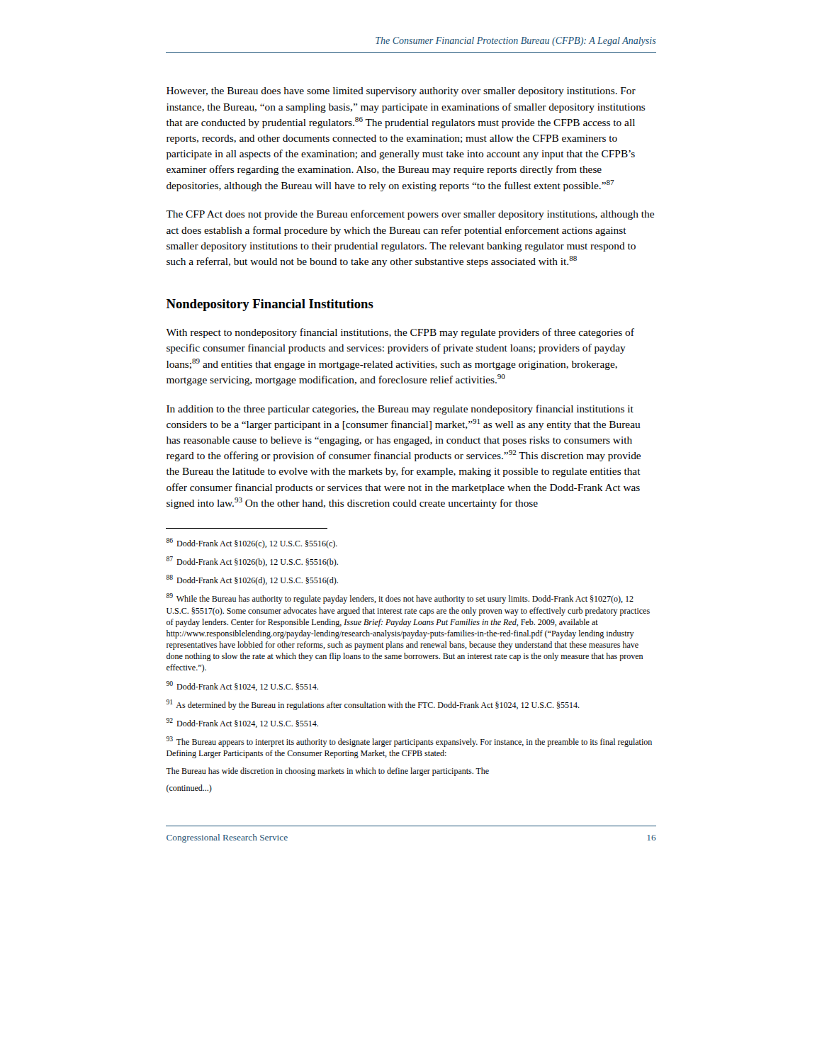The Consumer Financial Protection Bureau (CFPB): A Legal Analysis
However, the Bureau does have some limited supervisory authority over smaller depository institutions. For instance, the Bureau, “on a sampling basis,” may participate in examinations of smaller depository institutions that are conducted by prudential regulators.86 The prudential regulators must provide the CFPB access to all reports, records, and other documents connected to the examination; must allow the CFPB examiners to participate in all aspects of the examination; and generally must take into account any input that the CFPB’s examiner offers regarding the examination. Also, the Bureau may require reports directly from these depositories, although the Bureau will have to rely on existing reports “to the fullest extent possible.”87
The CFP Act does not provide the Bureau enforcement powers over smaller depository institutions, although the act does establish a formal procedure by which the Bureau can refer potential enforcement actions against smaller depository institutions to their prudential regulators. The relevant banking regulator must respond to such a referral, but would not be bound to take any other substantive steps associated with it.88
Nondepository Financial Institutions
With respect to nondepository financial institutions, the CFPB may regulate providers of three categories of specific consumer financial products and services: providers of private student loans; providers of payday loans;89 and entities that engage in mortgage-related activities, such as mortgage origination, brokerage, mortgage servicing, mortgage modification, and foreclosure relief activities.90
In addition to the three particular categories, the Bureau may regulate nondepository financial institutions it considers to be a “larger participant in a [consumer financial] market,”91 as well as any entity that the Bureau has reasonable cause to believe is “engaging, or has engaged, in conduct that poses risks to consumers with regard to the offering or provision of consumer financial products or services.”92 This discretion may provide the Bureau the latitude to evolve with the markets by, for example, making it possible to regulate entities that offer consumer financial products or services that were not in the marketplace when the Dodd-Frank Act was signed into law.93 On the other hand, this discretion could create uncertainty for those
86 Dodd-Frank Act §1026(c), 12 U.S.C. §5516(c).
87 Dodd-Frank Act §1026(b), 12 U.S.C. §5516(b).
88 Dodd-Frank Act §1026(d), 12 U.S.C. §5516(d).
89 While the Bureau has authority to regulate payday lenders, it does not have authority to set usury limits. Dodd-Frank Act §1027(o), 12 U.S.C. §5517(o). Some consumer advocates have argued that interest rate caps are the only proven way to effectively curb predatory practices of payday lenders. Center for Responsible Lending, Issue Brief: Payday Loans Put Families in the Red, Feb. 2009, available at http://www.responsiblelending.org/payday-lending/research-analysis/payday-puts-families-in-the-red-final.pdf (“Payday lending industry representatives have lobbied for other reforms, such as payment plans and renewal bans, because they understand that these measures have done nothing to slow the rate at which they can flip loans to the same borrowers. But an interest rate cap is the only measure that has proven effective.”).
90 Dodd-Frank Act §1024, 12 U.S.C. §5514.
91 As determined by the Bureau in regulations after consultation with the FTC. Dodd-Frank Act §1024, 12 U.S.C. §5514.
92 Dodd-Frank Act §1024, 12 U.S.C. §5514.
93 The Bureau appears to interpret its authority to designate larger participants expansively. For instance, in the preamble to its final regulation Defining Larger Participants of the Consumer Reporting Market, the CFPB stated:
The Bureau has wide discretion in choosing markets in which to define larger participants. The
(continued...)
Congressional Research Service 16